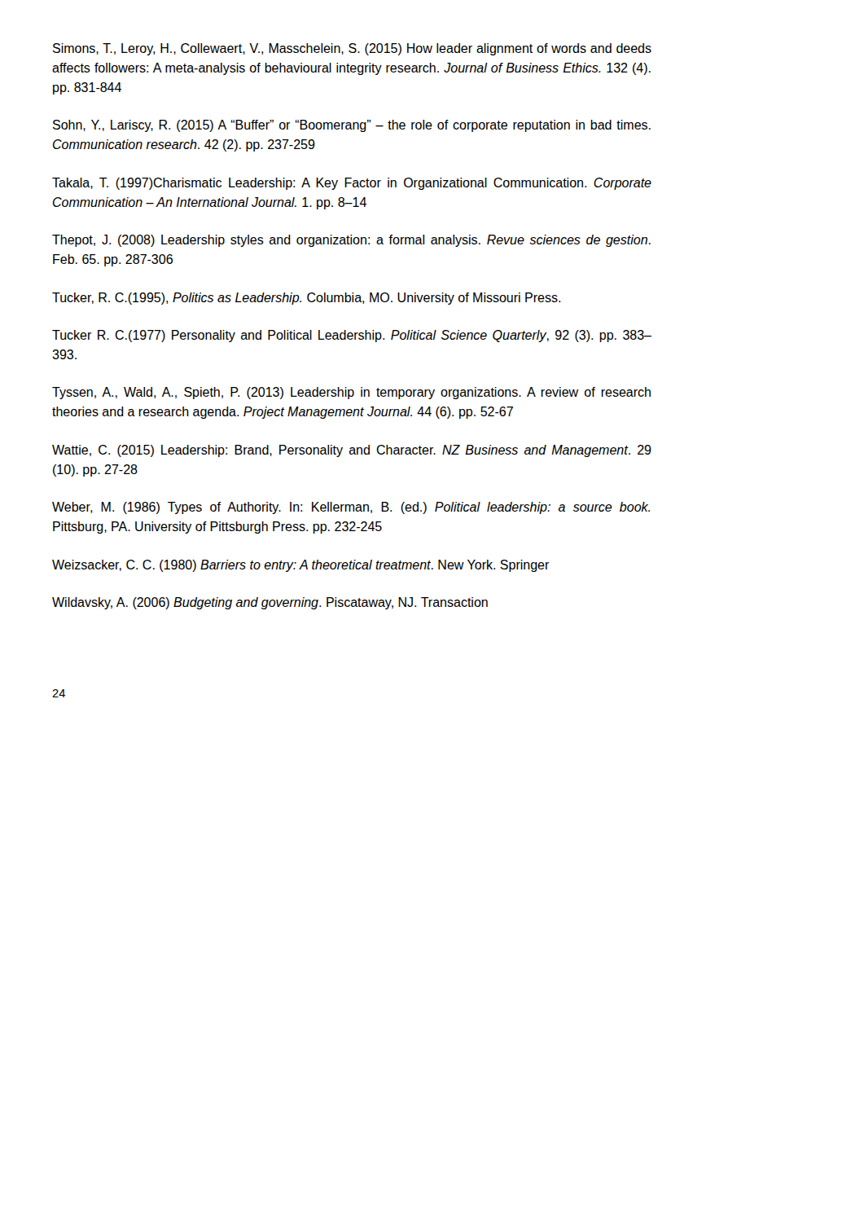Simons, T., Leroy, H., Collewaert, V., Masschelein, S. (2015) How leader alignment of words and deeds affects followers: A meta-analysis of behavioural integrity research. Journal of Business Ethics. 132 (4). pp. 831-844
Sohn, Y., Lariscy, R. (2015) A “Buffer” or “Boomerang” – the role of corporate reputation in bad times. Communication research. 42 (2). pp. 237-259
Takala, T. (1997)Charismatic Leadership: A Key Factor in Organizational Communication. Corporate Communication – An International Journal. 1. pp. 8–14
Thepot, J. (2008) Leadership styles and organization: a formal analysis. Revue sciences de gestion. Feb. 65. pp. 287-306
Tucker, R. C.(1995), Politics as Leadership. Columbia, MO. University of Missouri Press.
Tucker R. C.(1977) Personality and Political Leadership. Political Science Quarterly, 92 (3). pp. 383–393.
Tyssen, A., Wald, A., Spieth, P. (2013) Leadership in temporary organizations. A review of research theories and a research agenda. Project Management Journal. 44 (6). pp. 52-67
Wattie, C. (2015) Leadership: Brand, Personality and Character. NZ Business and Management. 29 (10). pp. 27-28
Weber, M. (1986) Types of Authority. In: Kellerman, B. (ed.) Political leadership: a source book. Pittsburg, PA. University of Pittsburgh Press. pp. 232-245
Weizsacker, C. C. (1980) Barriers to entry: A theoretical treatment. New York. Springer
Wildavsky, A. (2006) Budgeting and governing. Piscataway, NJ. Transaction
24